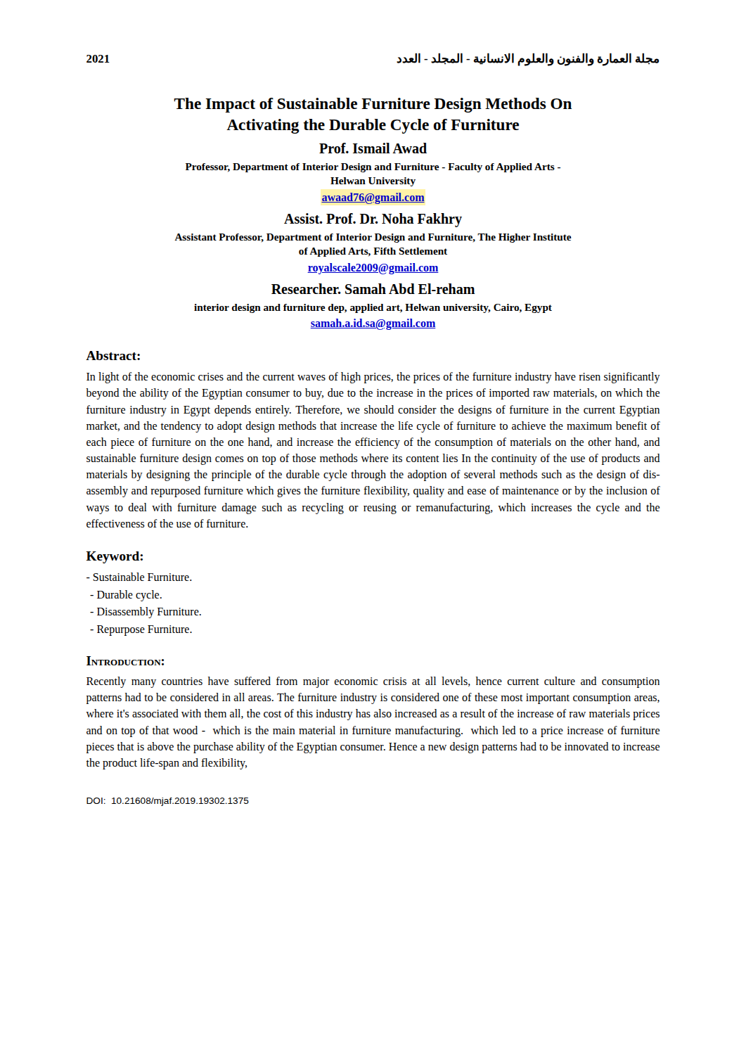2021 مجلة العمارة والفنون والعلوم الانسانية - المجلد - العدد
The Impact of Sustainable Furniture Design Methods On
Activating the Durable Cycle of Furniture
Prof. Ismail Awad
Professor, Department of Interior Design and Furniture - Faculty of Applied Arts -
Helwan University
awaad76@gmail.com
Assist. Prof. Dr. Noha Fakhry
Assistant Professor, Department of Interior Design and Furniture, The Higher Institute
of Applied Arts, Fifth Settlement
royalscale2009@gmail.com
Researcher. Samah Abd El-reham
interior design and furniture dep, applied art, Helwan university, Cairo, Egypt
samah.a.id.sa@gmail.com
Abstract:
In light of the economic crises and the current waves of high prices, the prices of the furniture industry have risen significantly beyond the ability of the Egyptian consumer to buy, due to the increase in the prices of imported raw materials, on which the furniture industry in Egypt depends entirely. Therefore, we should consider the designs of furniture in the current Egyptian market, and the tendency to adopt design methods that increase the life cycle of furniture to achieve the maximum benefit of each piece of furniture on the one hand, and increase the efficiency of the consumption of materials on the other hand, and sustainable furniture design comes on top of those methods where its content lies In the continuity of the use of products and materials by designing the principle of the durable cycle through the adoption of several methods such as the design of dis-assembly and repurposed furniture which gives the furniture flexibility, quality and ease of maintenance or by the inclusion of ways to deal with furniture damage such as recycling or reusing or remanufacturing, which increases the cycle and the effectiveness of the use of furniture.
Keyword:
- Sustainable Furniture.
- Durable cycle.
- Disassembly Furniture.
- Repurpose Furniture.
Introduction:
Recently many countries have suffered from major economic crisis at all levels, hence current culture and consumption patterns had to be considered in all areas. The furniture industry is considered one of these most important consumption areas, where it's associated with them all, the cost of this industry has also increased as a result of the increase of raw materials prices and on top of that wood - which is the main material in furniture manufacturing. which led to a price increase of furniture pieces that is above the purchase ability of the Egyptian consumer. Hence a new design patterns had to be innovated to increase the product life-span and flexibility,
DOI: 10.21608/mjaf.2019.19302.1375